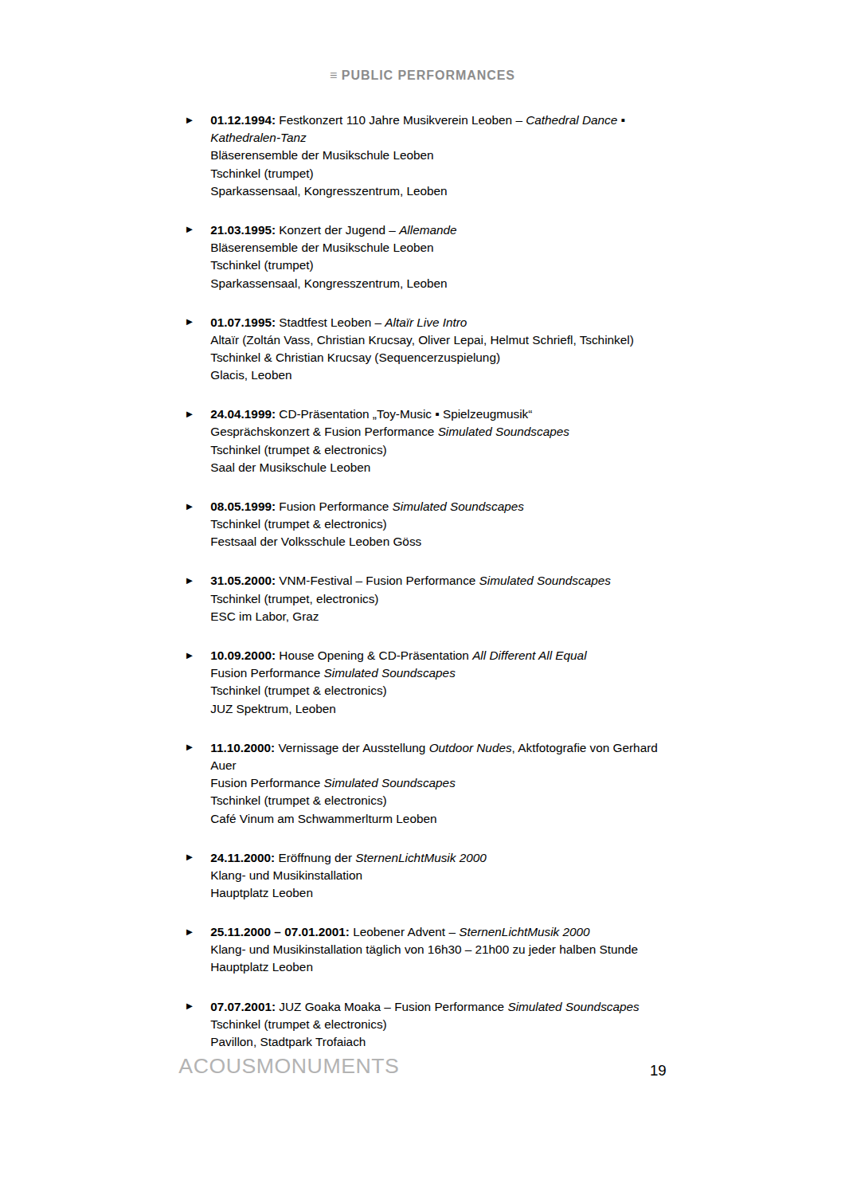≡ PUBLIC PERFORMANCES
01.12.1994: Festkonzert 110 Jahre Musikverein Leoben – Cathedral Dance ▪ Kathedralen-Tanz
Bläserensemble der Musikschule Leoben
Tschinkel (trumpet)
Sparkassensaal, Kongresszentrum, Leoben
21.03.1995: Konzert der Jugend – Allemande
Bläserensemble der Musikschule Leoben
Tschinkel (trumpet)
Sparkassensaal, Kongresszentrum, Leoben
01.07.1995: Stadtfest Leoben – Altaïr Live Intro
Altaïr (Zoltán Vass, Christian Krucsay, Oliver Lepai, Helmut Schriefl, Tschinkel)
Tschinkel & Christian Krucsay (Sequencerzuspielung)
Glacis, Leoben
24.04.1999: CD-Präsentation „Toy-Music ▪ Spielzeugmusik“
Gesprächskonzert & Fusion Performance Simulated Soundscapes
Tschinkel (trumpet & electronics)
Saal der Musikschule Leoben
08.05.1999: Fusion Performance Simulated Soundscapes
Tschinkel (trumpet & electronics)
Festsaal der Volksschule Leoben Göss
31.05.2000: VNM-Festival – Fusion Performance Simulated Soundscapes
Tschinkel (trumpet, electronics)
ESC im Labor, Graz
10.09.2000: House Opening & CD-Präsentation All Different All Equal
Fusion Performance Simulated Soundscapes
Tschinkel (trumpet & electronics)
JUZ Spektrum, Leoben
11.10.2000: Vernissage der Ausstellung Outdoor Nudes, Aktfotografie von Gerhard Auer
Fusion Performance Simulated Soundscapes
Tschinkel (trumpet & electronics)
Café Vinum am Schwammerlturm Leoben
24.11.2000: Eröffnung der SternenLichtMusik 2000
Klang- und Musikinstallation
Hauptplatz Leoben
25.11.2000 – 07.01.2001: Leobener Advent – SternenLichtMusik 2000
Klang- und Musikinstallation täglich von 16h30 – 21h00 zu jeder halben Stunde
Hauptplatz Leoben
07.07.2001: JUZ Goaka Moaka – Fusion Performance Simulated Soundscapes
Tschinkel (trumpet & electronics)
Pavillon, Stadtpark Trofaiach
ACOUSMONUMENTS
19